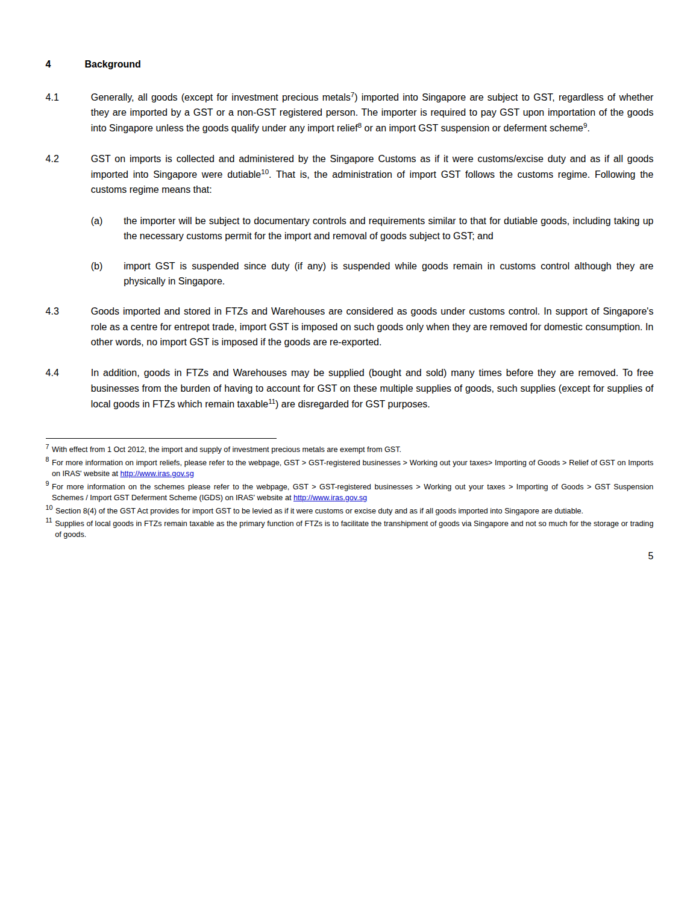4 Background
4.1
Generally, all goods (except for investment precious metals7) imported into Singapore are subject to GST, regardless of whether they are imported by a GST or a non-GST registered person. The importer is required to pay GST upon importation of the goods into Singapore unless the goods qualify under any import relief8 or an import GST suspension or deferment scheme9.
4.2
GST on imports is collected and administered by the Singapore Customs as if it were customs/excise duty and as if all goods imported into Singapore were dutiable10. That is, the administration of import GST follows the customs regime. Following the customs regime means that:
(a)
the importer will be subject to documentary controls and requirements similar to that for dutiable goods, including taking up the necessary customs permit for the import and removal of goods subject to GST; and
(b)
import GST is suspended since duty (if any) is suspended while goods remain in customs control although they are physically in Singapore.
4.3
Goods imported and stored in FTZs and Warehouses are considered as goods under customs control. In support of Singapore's role as a centre for entrepot trade, import GST is imposed on such goods only when they are removed for domestic consumption. In other words, no import GST is imposed if the goods are re-exported.
4.4
In addition, goods in FTZs and Warehouses may be supplied (bought and sold) many times before they are removed. To free businesses from the burden of having to account for GST on these multiple supplies of goods, such supplies (except for supplies of local goods in FTZs which remain taxable11) are disregarded for GST purposes.
7
With effect from 1 Oct 2012, the import and supply of investment precious metals are exempt from GST.
8
For more information on import reliefs, please refer to the webpage, GST > GST-registered businesses > Working out your taxes> Importing of Goods > Relief of GST on Imports on IRAS' website at http://www.iras.gov.sg
9
For more information on the schemes please refer to the webpage, GST > GST-registered businesses > Working out your taxes > Importing of Goods > GST Suspension Schemes / Import GST Deferment Scheme (IGDS) on IRAS' website at http://www.iras.gov.sg
10
Section 8(4) of the GST Act provides for import GST to be levied as if it were customs or excise duty and as if all goods imported into Singapore are dutiable.
11
Supplies of local goods in FTZs remain taxable as the primary function of FTZs is to facilitate the transhipment of goods via Singapore and not so much for the storage or trading of goods.
5